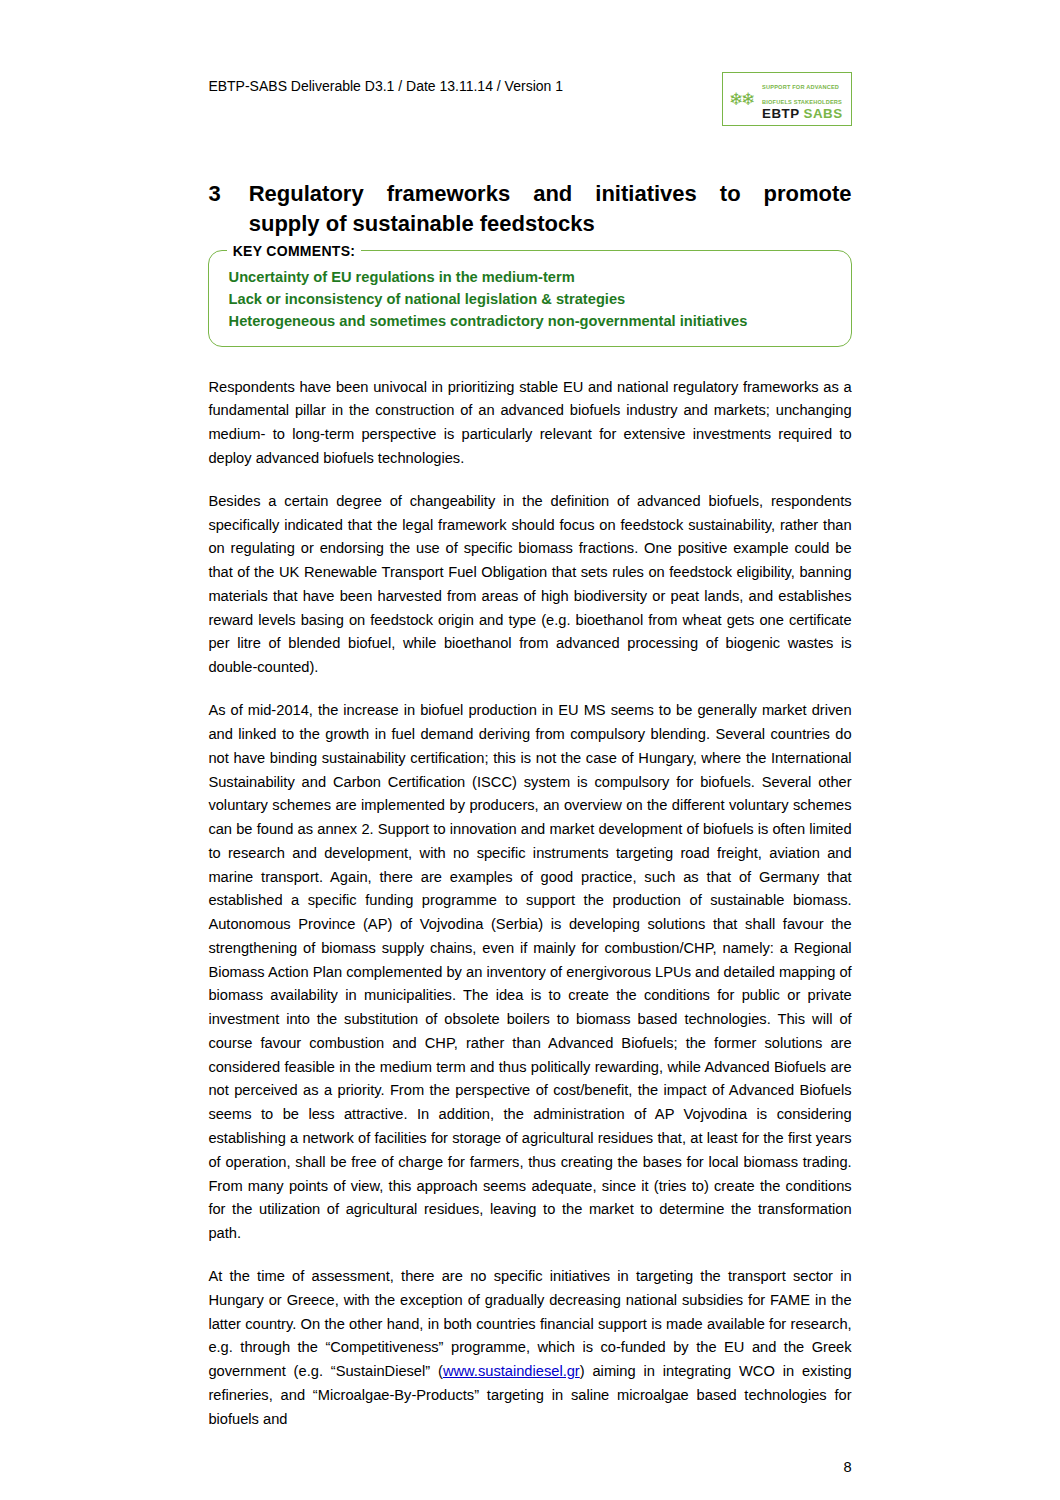EBTP-SABS Deliverable D3.1 / Date 13.11.14 / Version 1
❄❄ SUPPORT FOR ADVANCED
BIOFUELS STAKEHOLDERS
EBTP SABS
3 Regulatory frameworks and initiatives to promote
supply of sustainable feedstocks
KEY COMMENTS:
Uncertainty of EU regulations in the medium-term
Lack or inconsistency of national legislation & strategies
Heterogeneous and sometimes contradictory non-governmental initiatives
Respondents have been univocal in prioritizing stable EU and national regulatory frameworks as a fundamental pillar in the construction of an advanced biofuels industry and markets; unchanging medium- to long-term perspective is particularly relevant for extensive investments required to deploy advanced biofuels technologies.
Besides a certain degree of changeability in the definition of advanced biofuels, respondents specifically indicated that the legal framework should focus on feedstock sustainability, rather than on regulating or endorsing the use of specific biomass fractions. One positive example could be that of the UK Renewable Transport Fuel Obligation that sets rules on feedstock eligibility, banning materials that have been harvested from areas of high biodiversity or peat lands, and establishes reward levels basing on feedstock origin and type (e.g. bioethanol from wheat gets one certificate per litre of blended biofuel, while bioethanol from advanced processing of biogenic wastes is double-counted).
As of mid-2014, the increase in biofuel production in EU MS seems to be generally market driven and linked to the growth in fuel demand deriving from compulsory blending. Several countries do not have binding sustainability certification; this is not the case of Hungary, where the International Sustainability and Carbon Certification (ISCC) system is compulsory for biofuels. Several other voluntary schemes are implemented by producers, an overview on the different voluntary schemes can be found as annex 2. Support to innovation and market development of biofuels is often limited to research and development, with no specific instruments targeting road freight, aviation and marine transport. Again, there are examples of good practice, such as that of Germany that established a specific funding programme to support the production of sustainable biomass. Autonomous Province (AP) of Vojvodina (Serbia) is developing solutions that shall favour the strengthening of biomass supply chains, even if mainly for combustion/CHP, namely: a Regional Biomass Action Plan complemented by an inventory of energivorous LPUs and detailed mapping of biomass availability in municipalities. The idea is to create the conditions for public or private investment into the substitution of obsolete boilers to biomass based technologies. This will of course favour combustion and CHP, rather than Advanced Biofuels; the former solutions are considered feasible in the medium term and thus politically rewarding, while Advanced Biofuels are not perceived as a priority. From the perspective of cost/benefit, the impact of Advanced Biofuels seems to be less attractive. In addition, the administration of AP Vojvodina is considering establishing a network of facilities for storage of agricultural residues that, at least for the first years of operation, shall be free of charge for farmers, thus creating the bases for local biomass trading. From many points of view, this approach seems adequate, since it (tries to) create the conditions for the utilization of agricultural residues, leaving to the market to determine the transformation path.
At the time of assessment, there are no specific initiatives in targeting the transport sector in Hungary or Greece, with the exception of gradually decreasing national subsidies for FAME in the latter country. On the other hand, in both countries financial support is made available for research, e.g. through the “Competitiveness” programme, which is co-funded by the EU and the Greek government (e.g. “SustainDiesel” (www.sustaindiesel.gr) aiming in integrating WCO in existing refineries, and “Microalgae-By-Products” targeting in saline microalgae based technologies for biofuels and
8